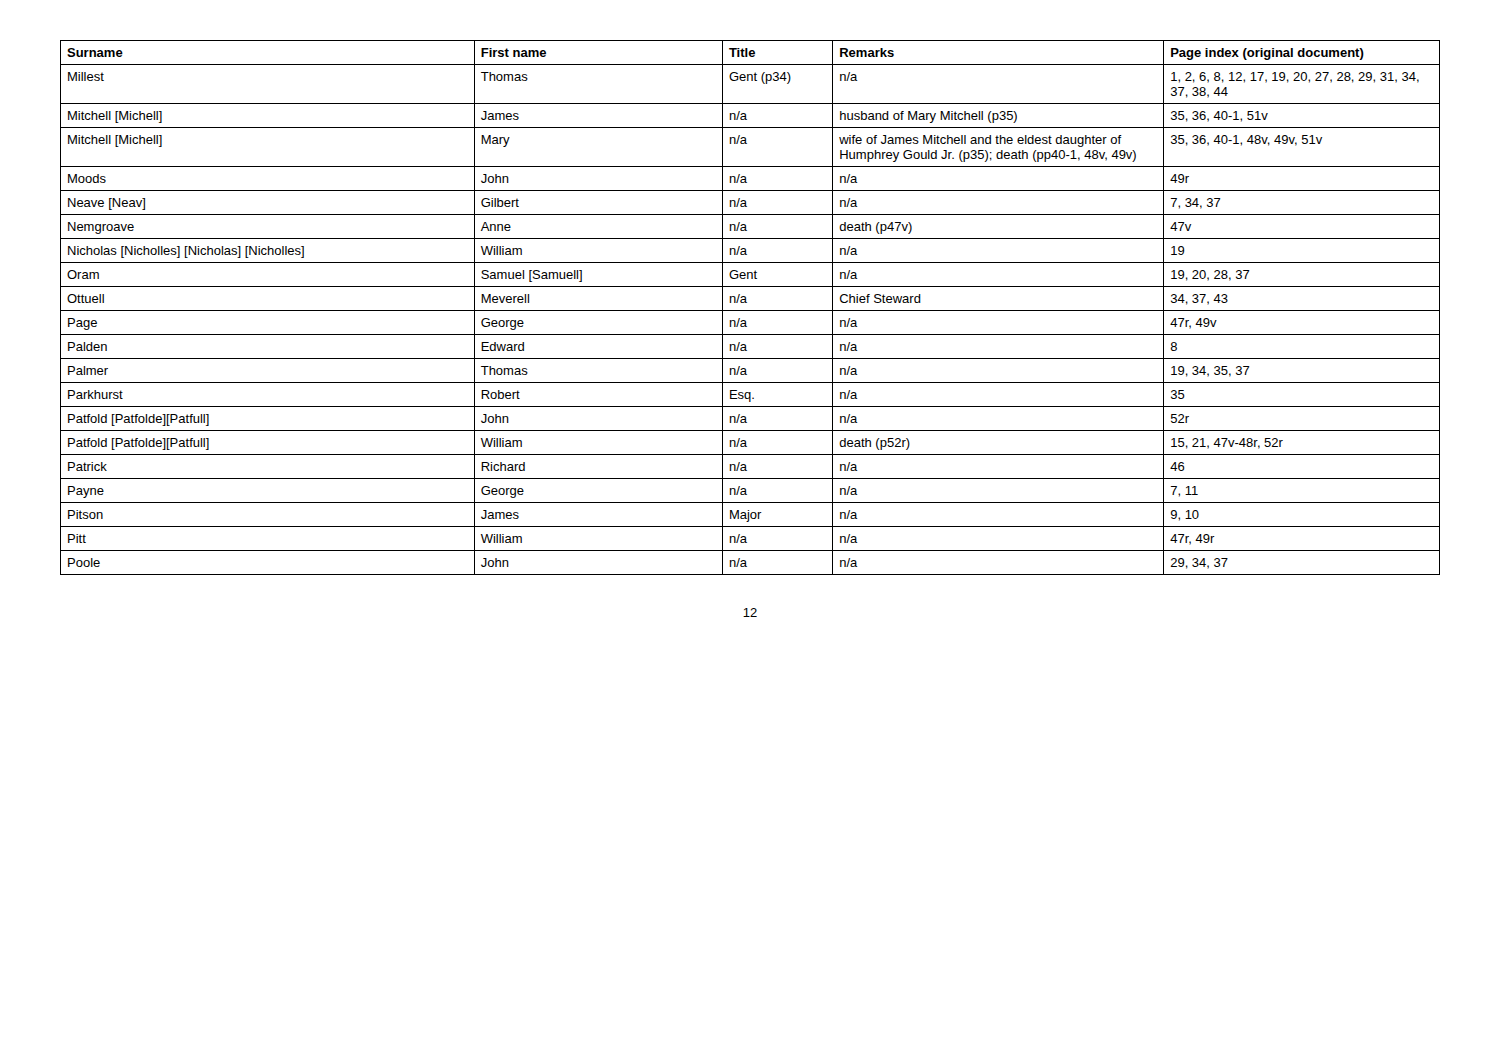| Surname | First name | Title | Remarks | Page index (original document) |
| --- | --- | --- | --- | --- |
| Millest | Thomas | Gent (p34) | n/a | 1, 2, 6, 8, 12, 17, 19, 20, 27, 28, 29, 31, 34, 37, 38, 44 |
| Mitchell [Michell] | James | n/a | husband of Mary Mitchell (p35) | 35, 36, 40-1, 51v |
| Mitchell [Michell] | Mary | n/a | wife of James Mitchell and the eldest daughter of Humphrey Gould Jr. (p35); death (pp40-1, 48v, 49v) | 35, 36, 40-1, 48v, 49v, 51v |
| Moods | John | n/a | n/a | 49r |
| Neave [Neav] | Gilbert | n/a | n/a | 7, 34, 37 |
| Nemgroave | Anne | n/a | death (p47v) | 47v |
| Nicholas [Nicholles] [Nicholas] [Nicholles] | William | n/a | n/a | 19 |
| Oram | Samuel [Samuell] | Gent | n/a | 19, 20, 28, 37 |
| Ottuell | Meverell | n/a | Chief Steward | 34, 37, 43 |
| Page | George | n/a | n/a | 47r, 49v |
| Palden | Edward | n/a | n/a | 8 |
| Palmer | Thomas | n/a | n/a | 19, 34, 35, 37 |
| Parkhurst | Robert | Esq. | n/a | 35 |
| Patfold [Patfolde][Patfull] | John | n/a | n/a | 52r |
| Patfold [Patfolde][Patfull] | William | n/a | death (p52r) | 15, 21, 47v-48r, 52r |
| Patrick | Richard | n/a | n/a | 46 |
| Payne | George | n/a | n/a | 7, 11 |
| Pitson | James | Major | n/a | 9, 10 |
| Pitt | William | n/a | n/a | 47r, 49r |
| Poole | John | n/a | n/a | 29, 34, 37 |
12